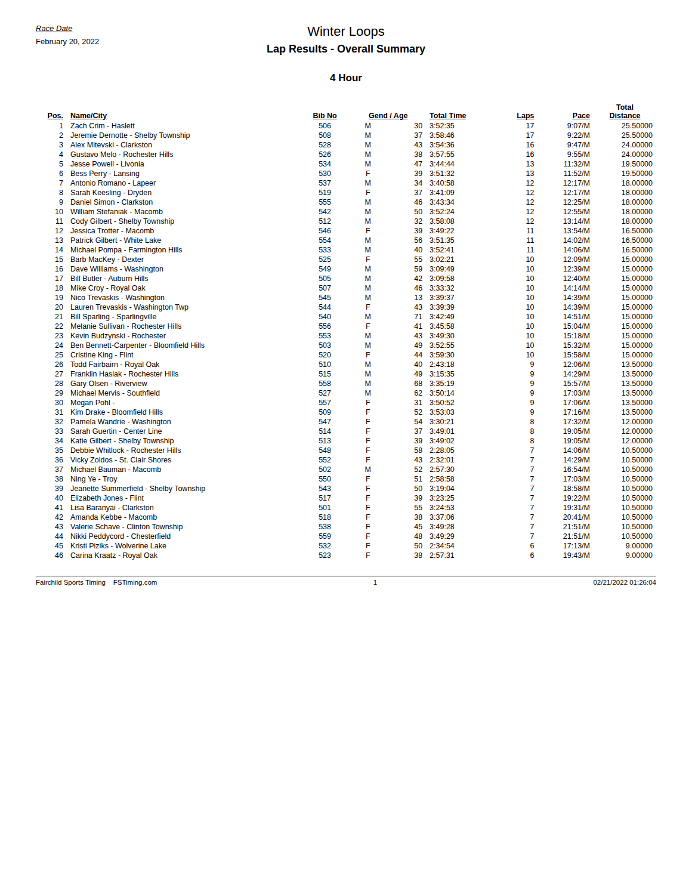Race Date
February 20, 2022
Winter Loops
Lap Results - Overall Summary
4 Hour
| Pos. | Name/City | Bib No | Gend / Age | Total Time | Laps | Pace | Total Distance |
| --- | --- | --- | --- | --- | --- | --- | --- |
| 1 | Zach Crim - Haslett | 506 | M | 30 | 3:52:35 | 17 | 9:07/M | 25.50000 |
| 2 | Jeremie Dernotte - Shelby Township | 508 | M | 37 | 3:58:46 | 17 | 9:22/M | 25.50000 |
| 3 | Alex Mitevski - Clarkston | 528 | M | 43 | 3:54:36 | 16 | 9:47/M | 24.00000 |
| 4 | Gustavo Melo - Rochester Hills | 526 | M | 38 | 3:57:55 | 16 | 9:55/M | 24.00000 |
| 5 | Jesse Powell - Livonia | 534 | M | 47 | 3:44:44 | 13 | 11:32/M | 19.50000 |
| 6 | Bess Perry - Lansing | 530 | F | 39 | 3:51:32 | 13 | 11:52/M | 19.50000 |
| 7 | Antonio Romano - Lapeer | 537 | M | 34 | 3:40:58 | 12 | 12:17/M | 18.00000 |
| 8 | Sarah Keesling - Dryden | 519 | F | 37 | 3:41:09 | 12 | 12:17/M | 18.00000 |
| 9 | Daniel Simon - Clarkston | 555 | M | 46 | 3:43:34 | 12 | 12:25/M | 18.00000 |
| 10 | William Stefaniak - Macomb | 542 | M | 50 | 3:52:24 | 12 | 12:55/M | 18.00000 |
| 11 | Cody Gilbert - Shelby Township | 512 | M | 32 | 3:58:08 | 12 | 13:14/M | 18.00000 |
| 12 | Jessica Trotter - Macomb | 546 | F | 39 | 3:49:22 | 11 | 13:54/M | 16.50000 |
| 13 | Patrick Gilbert - White Lake | 554 | M | 56 | 3:51:35 | 11 | 14:02/M | 16.50000 |
| 14 | Michael Pompa - Farmington Hills | 533 | M | 40 | 3:52:41 | 11 | 14:06/M | 16.50000 |
| 15 | Barb MacKey - Dexter | 525 | F | 55 | 3:02:21 | 10 | 12:09/M | 15.00000 |
| 16 | Dave Williams - Washington | 549 | M | 59 | 3:09:49 | 10 | 12:39/M | 15.00000 |
| 17 | Bill Butler - Auburn Hills | 505 | M | 42 | 3:09:58 | 10 | 12:40/M | 15.00000 |
| 18 | Mike Croy - Royal Oak | 507 | M | 46 | 3:33:32 | 10 | 14:14/M | 15.00000 |
| 19 | Nico Trevaskis - Washington | 545 | M | 13 | 3:39:37 | 10 | 14:39/M | 15.00000 |
| 20 | Lauren Trevaskis - Washington Twp | 544 | F | 43 | 3:39:39 | 10 | 14:39/M | 15.00000 |
| 21 | Bill Sparling - Sparlingville | 540 | M | 71 | 3:42:49 | 10 | 14:51/M | 15.00000 |
| 22 | Melanie Sullivan - Rochester Hills | 556 | F | 41 | 3:45:58 | 10 | 15:04/M | 15.00000 |
| 23 | Kevin Budzynski - Rochester | 553 | M | 43 | 3:49:30 | 10 | 15:18/M | 15.00000 |
| 24 | Ben Bennett-Carpenter - Bloomfield Hills | 503 | M | 49 | 3:52:55 | 10 | 15:32/M | 15.00000 |
| 25 | Cristine King - Flint | 520 | F | 44 | 3:59:30 | 10 | 15:58/M | 15.00000 |
| 26 | Todd Fairbairn - Royal Oak | 510 | M | 40 | 2:43:18 | 9 | 12:06/M | 13.50000 |
| 27 | Franklin Hasiak - Rochester Hills | 515 | M | 49 | 3:15:35 | 9 | 14:29/M | 13.50000 |
| 28 | Gary Olsen - Riverview | 558 | M | 68 | 3:35:19 | 9 | 15:57/M | 13.50000 |
| 29 | Michael Mervis - Southfield | 527 | M | 62 | 3:50:14 | 9 | 17:03/M | 13.50000 |
| 30 | Megan Pohl - | 557 | F | 31 | 3:50:52 | 9 | 17:06/M | 13.50000 |
| 31 | Kim Drake - Bloomfield Hills | 509 | F | 52 | 3:53:03 | 9 | 17:16/M | 13.50000 |
| 32 | Pamela Wandrie - Washington | 547 | F | 54 | 3:30:21 | 8 | 17:32/M | 12.00000 |
| 33 | Sarah Guertin - Center Line | 514 | F | 37 | 3:49:01 | 8 | 19:05/M | 12.00000 |
| 34 | Katie Gilbert - Shelby Township | 513 | F | 39 | 3:49:02 | 8 | 19:05/M | 12.00000 |
| 35 | Debbie Whitlock - Rochester Hills | 548 | F | 58 | 2:28:05 | 7 | 14:06/M | 10.50000 |
| 36 | Vicky Zoldos - St. Clair Shores | 552 | F | 43 | 2:32:01 | 7 | 14:29/M | 10.50000 |
| 37 | Michael Bauman - Macomb | 502 | M | 52 | 2:57:30 | 7 | 16:54/M | 10.50000 |
| 38 | Ning Ye - Troy | 550 | F | 51 | 2:58:58 | 7 | 17:03/M | 10.50000 |
| 39 | Jeanette Summerfield - Shelby Township | 543 | F | 50 | 3:19:04 | 7 | 18:58/M | 10.50000 |
| 40 | Elizabeth Jones - Flint | 517 | F | 39 | 3:23:25 | 7 | 19:22/M | 10.50000 |
| 41 | Lisa Baranyai - Clarkston | 501 | F | 55 | 3:24:53 | 7 | 19:31/M | 10.50000 |
| 42 | Amanda Kebbe - Macomb | 518 | F | 38 | 3:37:06 | 7 | 20:41/M | 10.50000 |
| 43 | Valerie Schave - Clinton Township | 538 | F | 45 | 3:49:28 | 7 | 21:51/M | 10.50000 |
| 44 | Nikki Peddycord - Chesterfield | 559 | F | 48 | 3:49:29 | 7 | 21:51/M | 10.50000 |
| 45 | Kristi Piziks - Wolverine Lake | 532 | F | 50 | 2:34:54 | 6 | 17:13/M | 9.00000 |
| 46 | Carina Kraatz - Royal Oak | 523 | F | 38 | 2:57:31 | 6 | 19:43/M | 9.00000 |
Fairchild Sports Timing FSTiming.com
1
02/21/2022 01:26:04